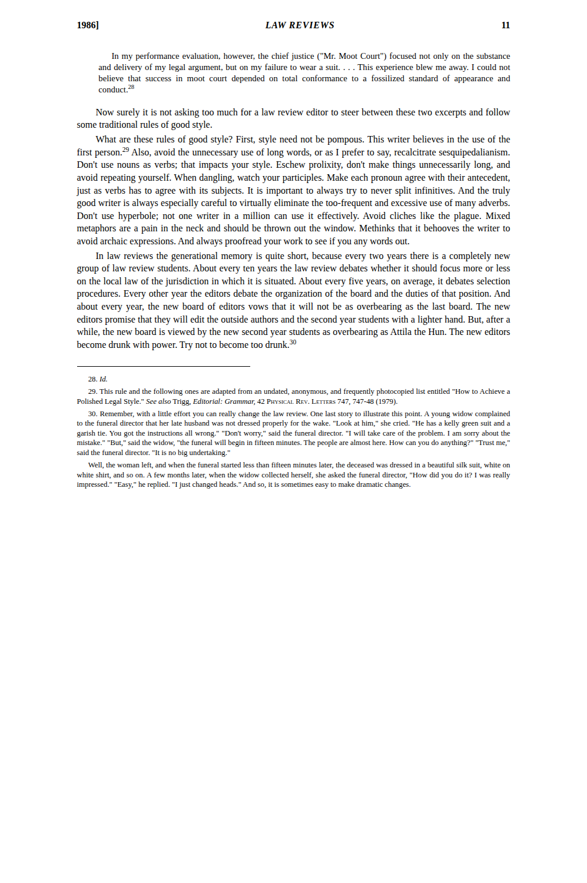1986] LAW REVIEWS 11
In my performance evaluation, however, the chief justice ("Mr. Moot Court") focused not only on the substance and delivery of my legal argument, but on my failure to wear a suit. . . . This experience blew me away. I could not believe that success in moot court depended on total conformance to a fossilized standard of appearance and conduct.28
Now surely it is not asking too much for a law review editor to steer between these two excerpts and follow some traditional rules of good style.
What are these rules of good style? First, style need not be pompous. This writer believes in the use of the first person.29 Also, avoid the unnecessary use of long words, or as I prefer to say, recalcitrate sesquipedalianism. Don't use nouns as verbs; that impacts your style. Eschew prolixity, don't make things unnecessarily long, and avoid repeating yourself. When dangling, watch your participles. Make each pronoun agree with their antecedent, just as verbs has to agree with its subjects. It is important to always try to never split infinitives. And the truly good writer is always especially careful to virtually eliminate the too-frequent and excessive use of many adverbs. Don't use hyperbole; not one writer in a million can use it effectively. Avoid cliches like the plague. Mixed metaphors are a pain in the neck and should be thrown out the window. Methinks that it behooves the writer to avoid archaic expressions. And always proofread your work to see if you any words out.
In law reviews the generational memory is quite short, because every two years there is a completely new group of law review students. About every ten years the law review debates whether it should focus more or less on the local law of the jurisdiction in which it is situated. About every five years, on average, it debates selection procedures. Every other year the editors debate the organization of the board and the duties of that position. And about every year, the new board of editors vows that it will not be as overbearing as the last board. The new editors promise that they will edit the outside authors and the second year students with a lighter hand. But, after a while, the new board is viewed by the new second year students as overbearing as Attila the Hun. The new editors become drunk with power. Try not to become too drunk.30
28. Id.
29. This rule and the following ones are adapted from an undated, anonymous, and frequently photocopied list entitled "How to Achieve a Polished Legal Style." See also Trigg, Editorial: Grammar, 42 Physical Rev. Letters 747, 747-48 (1979).
30. Remember, with a little effort you can really change the law review. One last story to illustrate this point. A young widow complained to the funeral director that her late husband was not dressed properly for the wake. "Look at him," she cried. "He has a kelly green suit and a garish tie. You got the instructions all wrong." "Don't worry," said the funeral director. "I will take care of the problem. I am sorry about the mistake." "But," said the widow, "the funeral will begin in fifteen minutes. The people are almost here. How can you do anything?" "Trust me," said the funeral director. "It is no big undertaking."
Well, the woman left, and when the funeral started less than fifteen minutes later, the deceased was dressed in a beautiful silk suit, white on white shirt, and so on. A few months later, when the widow collected herself, she asked the funeral director, "How did you do it? I was really impressed." "Easy," he replied. "I just changed heads." And so, it is sometimes easy to make dramatic changes.